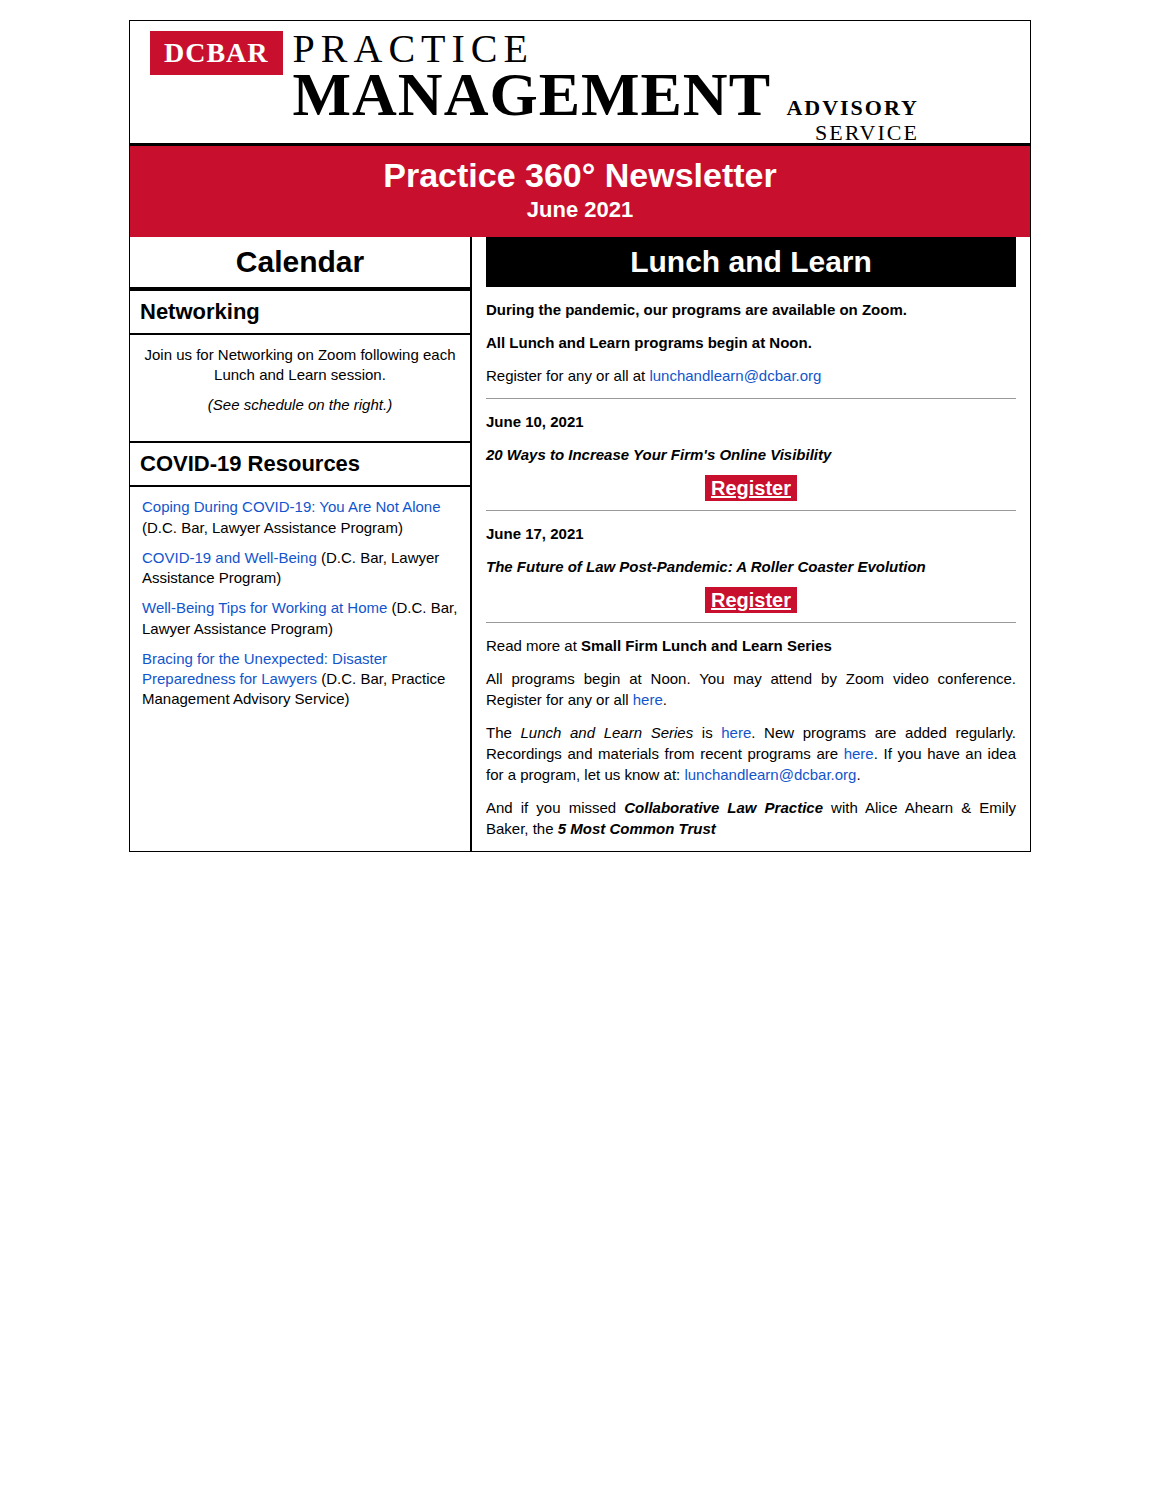DCBAR
PRACTICE
MANAGEMENT ADVISORY
SERVICE
Practice 360° Newsletter
June 2021
Calendar
Networking
Join us for Networking on Zoom following each Lunch and Learn session.
(See schedule on the right.)
COVID-19 Resources
Coping During COVID-19: You Are Not Alone (D.C. Bar, Lawyer Assistance Program)
COVID-19 and Well-Being (D.C. Bar, Lawyer Assistance Program)
Well-Being Tips for Working at Home (D.C. Bar, Lawyer Assistance Program)
Bracing for the Unexpected: Disaster Preparedness for Lawyers (D.C. Bar, Practice Management Advisory Service)
Lunch and Learn
During the pandemic, our programs are available on Zoom.
All Lunch and Learn programs begin at Noon.
Register for any or all at lunchandlearn@dcbar.org
June 10, 2021
20 Ways to Increase Your Firm's Online Visibility
Register
June 17, 2021
The Future of Law Post-Pandemic: A Roller Coaster Evolution
Register
Read more at Small Firm Lunch and Learn Series
All programs begin at Noon. You may attend by Zoom video conference. Register for any or all here.
The Lunch and Learn Series is here. New programs are added regularly. Recordings and materials from recent programs are here. If you have an idea for a program, let us know at: lunchandlearn@dcbar.org.
And if you missed Collaborative Law Practice with Alice Ahearn & Emily Baker, the 5 Most Common Trust